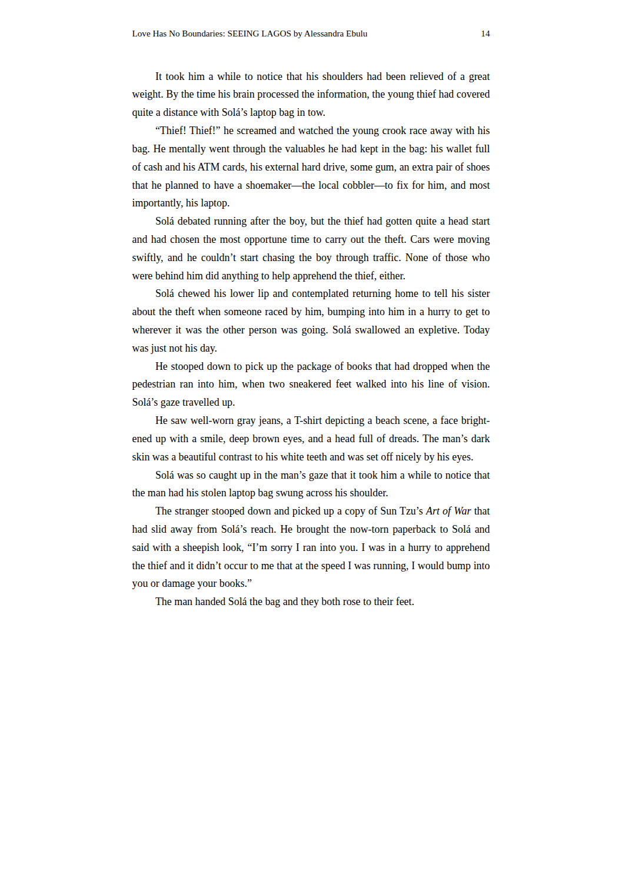Love Has No Boundaries: SEEING LAGOS by Alessandra Ebulu 14
It took him a while to notice that his shoulders had been relieved of a great weight. By the time his brain processed the information, the young thief had covered quite a distance with Solá’s laptop bag in tow.
“Thief! Thief!” he screamed and watched the young crook race away with his bag. He mentally went through the valuables he had kept in the bag: his wallet full of cash and his ATM cards, his external hard drive, some gum, an extra pair of shoes that he planned to have a shoemaker—the local cobbler—to fix for him, and most importantly, his laptop.
Solá debated running after the boy, but the thief had gotten quite a head start and had chosen the most opportune time to carry out the theft. Cars were moving swiftly, and he couldn’t start chasing the boy through traffic. None of those who were behind him did anything to help apprehend the thief, either.
Solá chewed his lower lip and contemplated returning home to tell his sister about the theft when someone raced by him, bumping into him in a hurry to get to wherever it was the other person was going. Solá swallowed an expletive. Today was just not his day.
He stooped down to pick up the package of books that had dropped when the pedestrian ran into him, when two sneakered feet walked into his line of vision. Solá’s gaze travelled up.
He saw well-worn gray jeans, a T-shirt depicting a beach scene, a face brightened up with a smile, deep brown eyes, and a head full of dreads. The man’s dark skin was a beautiful contrast to his white teeth and was set off nicely by his eyes.
Solá was so caught up in the man’s gaze that it took him a while to notice that the man had his stolen laptop bag swung across his shoulder.
The stranger stooped down and picked up a copy of Sun Tzu’s Art of War that had slid away from Solá’s reach. He brought the now-torn paperback to Solá and said with a sheepish look, “I’m sorry I ran into you. I was in a hurry to apprehend the thief and it didn’t occur to me that at the speed I was running, I would bump into you or damage your books.”
The man handed Solá the bag and they both rose to their feet.